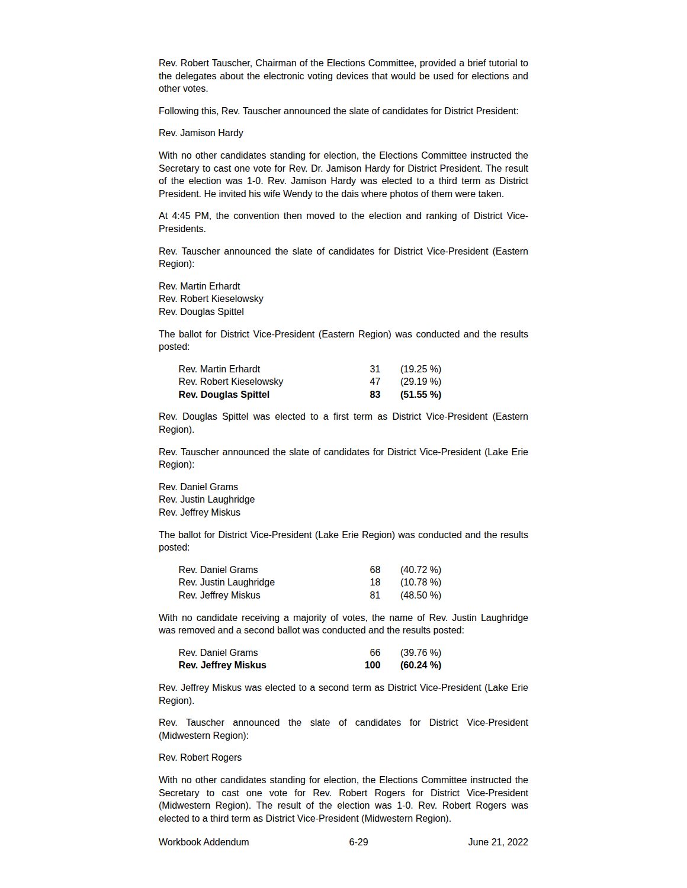Rev. Robert Tauscher, Chairman of the Elections Committee, provided a brief tutorial to the delegates about the electronic voting devices that would be used for elections and other votes.
Following this, Rev. Tauscher announced the slate of candidates for District President:
Rev. Jamison Hardy
With no other candidates standing for election, the Elections Committee instructed the Secretary to cast one vote for Rev. Dr. Jamison Hardy for District President. The result of the election was 1-0. Rev. Jamison Hardy was elected to a third term as District President. He invited his wife Wendy to the dais where photos of them were taken.
At 4:45 PM, the convention then moved to the election and ranking of District Vice-Presidents.
Rev. Tauscher announced the slate of candidates for District Vice-President (Eastern Region):
Rev. Martin Erhardt
Rev. Robert Kieselowsky
Rev. Douglas Spittel
The ballot for District Vice-President (Eastern Region) was conducted and the results posted:
| Rev. Martin Erhardt | 31 | (19.25 %) |
| Rev. Robert Kieselowsky | 47 | (29.19 %) |
| Rev. Douglas Spittel | 83 | (51.55 %) |
Rev. Douglas Spittel was elected to a first term as District Vice-President (Eastern Region).
Rev. Tauscher announced the slate of candidates for District Vice-President (Lake Erie Region):
Rev. Daniel Grams
Rev. Justin Laughridge
Rev. Jeffrey Miskus
The ballot for District Vice-President (Lake Erie Region) was conducted and the results posted:
| Rev. Daniel Grams | 68 | (40.72 %) |
| Rev. Justin Laughridge | 18 | (10.78 %) |
| Rev. Jeffrey Miskus | 81 | (48.50 %) |
With no candidate receiving a majority of votes, the name of Rev. Justin Laughridge was removed and a second ballot was conducted and the results posted:
| Rev. Daniel Grams | 66 | (39.76 %) |
| Rev. Jeffrey Miskus | 100 | (60.24 %) |
Rev. Jeffrey Miskus was elected to a second term as District Vice-President (Lake Erie Region).
Rev. Tauscher announced the slate of candidates for District Vice-President (Midwestern Region):
Rev. Robert Rogers
With no other candidates standing for election, the Elections Committee instructed the Secretary to cast one vote for Rev. Robert Rogers for District Vice-President (Midwestern Region). The result of the election was 1-0. Rev. Robert Rogers was elected to a third term as District Vice-President (Midwestern Region).
Workbook Addendum 6-29 June 21, 2022